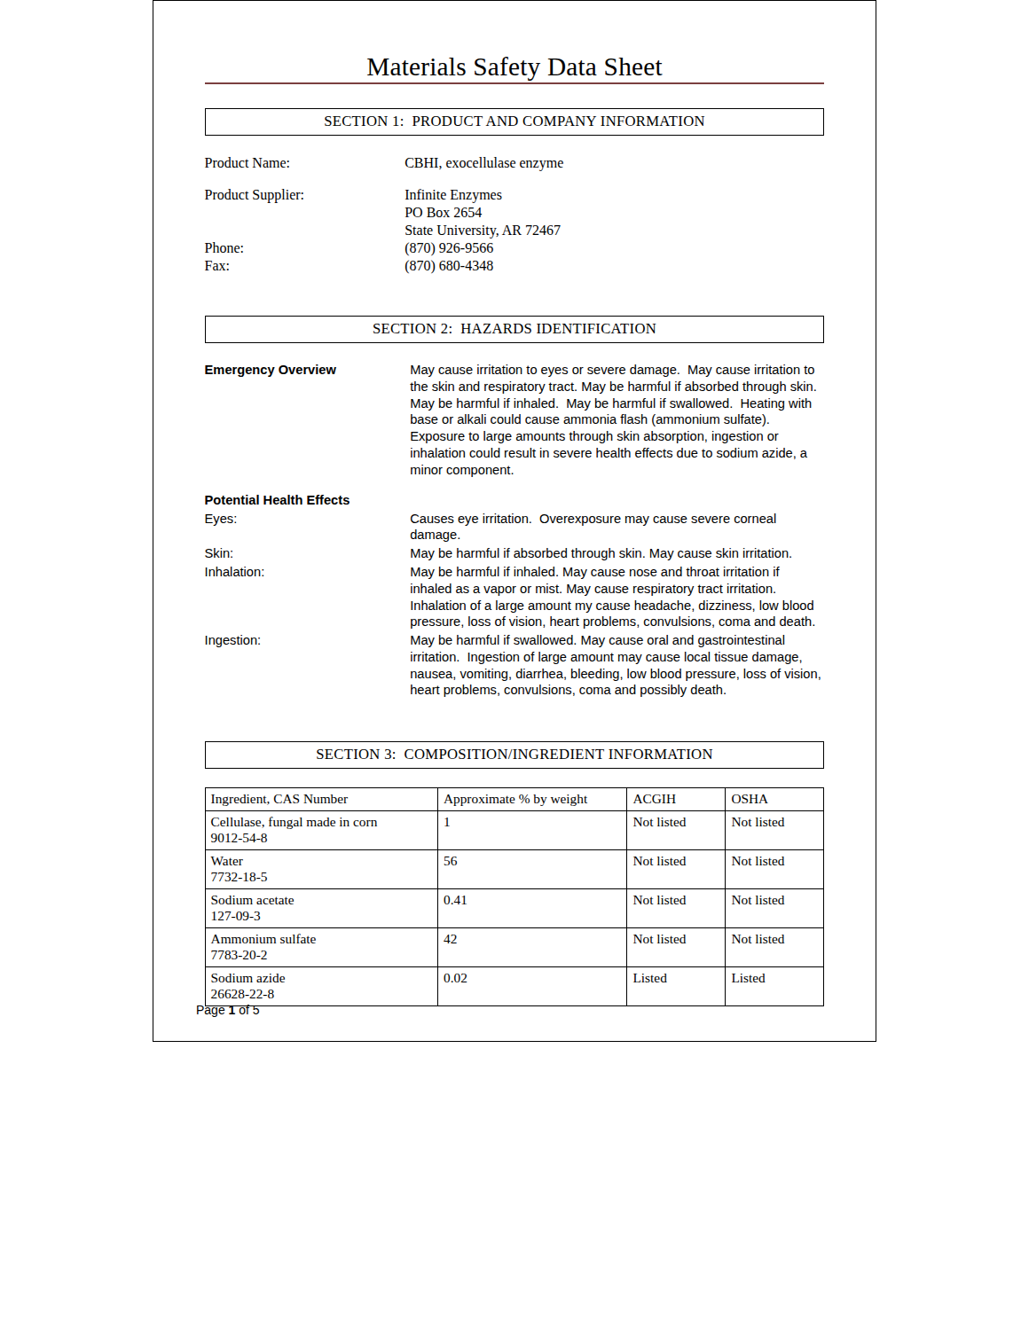Materials Safety Data Sheet
SECTION 1: PRODUCT AND COMPANY INFORMATION
| Product Name: | CBHI, exocellulase enzyme |
| Product Supplier: | Infinite Enzymes |
| | PO Box 2654 |
| | State University, AR 72467 |
| Phone: | (870) 926-9566 |
| Fax: | (870) 680-4348 |
SECTION 2: HAZARDS IDENTIFICATION
| Emergency Overview | May cause irritation to eyes or severe damage. May cause irritation to the skin and respiratory tract. May be harmful if absorbed through skin. May be harmful if inhaled. May be harmful if swallowed. Heating with base or alkali could cause ammonia flash (ammonium sulfate). Exposure to large amounts through skin absorption, ingestion or inhalation could result in severe health effects due to sodium azide, a minor component. |
| Potential Health Effects | |
| Eyes: | Causes eye irritation. Overexposure may cause severe corneal damage. |
| Skin: | May be harmful if absorbed through skin. May cause skin irritation. |
| Inhalation: | May be harmful if inhaled. May cause nose and throat irritation if inhaled as a vapor or mist. May cause respiratory tract irritation. Inhalation of a large amount my cause headache, dizziness, low blood pressure, loss of vision, heart problems, convulsions, coma and death. |
| Ingestion: | May be harmful if swallowed. May cause oral and gastrointestinal irritation. Ingestion of large amount may cause local tissue damage, nausea, vomiting, diarrhea, bleeding, low blood pressure, loss of vision, heart problems, convulsions, coma and possibly death. |
SECTION 3: COMPOSITION/INGREDIENT INFORMATION
| Ingredient, CAS Number | Approximate % by weight | ACGIH | OSHA |
| Cellulase, fungal made in corn 9012-54-8 | 1 | Not listed | Not listed |
| Water 7732-18-5 | 56 | Not listed | Not listed |
| Sodium acetate 127-09-3 | 0.41 | Not listed | Not listed |
| Ammonium sulfate 7783-20-2 | 42 | Not listed | Not listed |
| Sodium azide 26628-22-8 | 0.02 | Listed | Listed |
Page 1 of 5